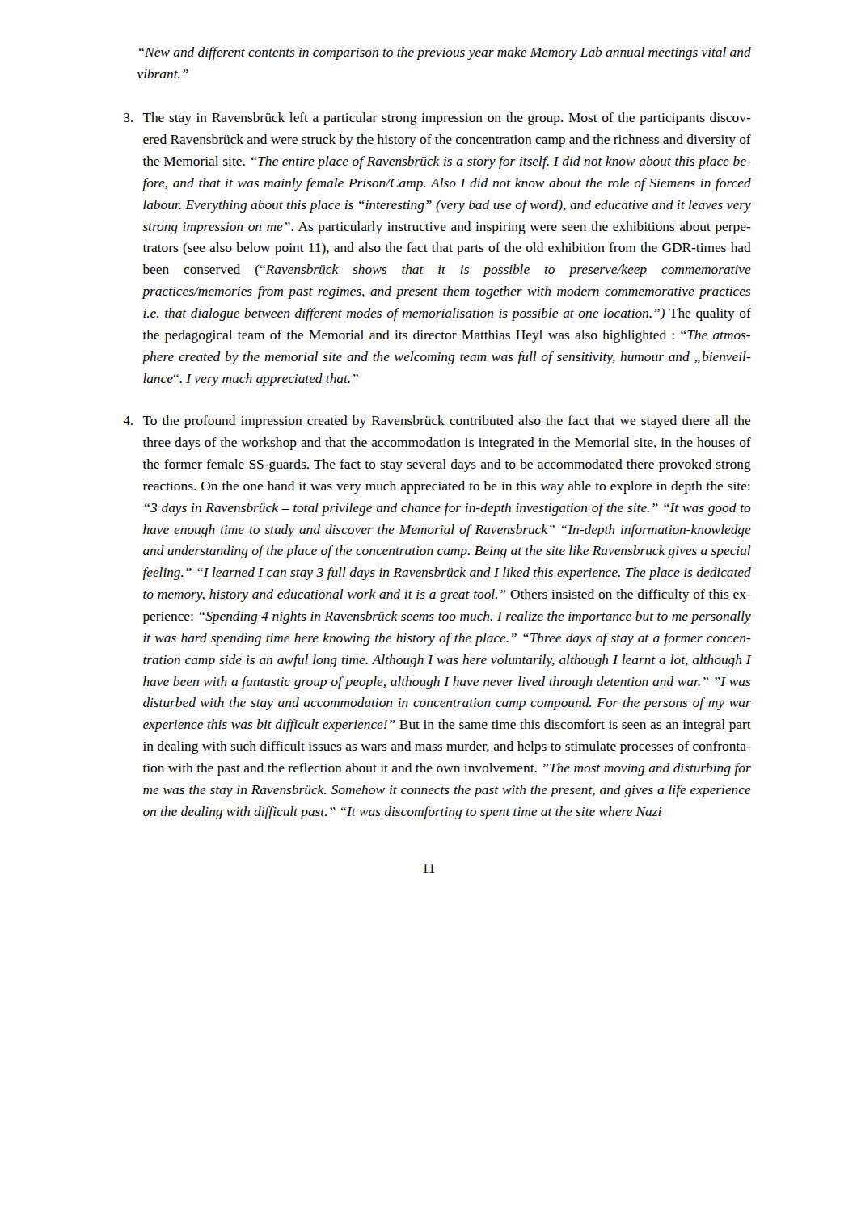“New and different contents in comparison to the previous year make Memory Lab annual meetings vital and vibrant.”
The stay in Ravensbrück left a particular strong impression on the group. Most of the participants discovered Ravensbrück and were struck by the history of the concentration camp and the richness and diversity of the Memorial site. “The entire place of Ravensbrück is a story for itself. I did not know about this place before, and that it was mainly female Prison/Camp. Also I did not know about the role of Siemens in forced labour. Everything about this place is “interesting” (very bad use of word), and educative and it leaves very strong impression on me”. As particularly instructive and inspiring were seen the exhibitions about perpetrators (see also below point 11), and also the fact that parts of the old exhibition from the GDR-times had been conserved (“Ravensbrück shows that it is possible to preserve/keep commemorative practices/memories from past regimes, and present them together with modern commemorative practices i.e. that dialogue between different modes of memorialisation is possible at one location.”) The quality of the pedagogical team of the Memorial and its director Matthias Heyl was also highlighted : “The atmosphere created by the memorial site and the welcoming team was full of sensitivity, humour and „bienveillance“. I very much appreciated that.”
To the profound impression created by Ravensbrück contributed also the fact that we stayed there all the three days of the workshop and that the accommodation is integrated in the Memorial site, in the houses of the former female SS-guards. The fact to stay several days and to be accommodated there provoked strong reactions. On the one hand it was very much appreciated to be in this way able to explore in depth the site: “3 days in Ravensbrück – total privilege and chance for in-depth investigation of the site.” “It was good to have enough time to study and discover the Memorial of Ravensbruck” “In-depth information-knowledge and understanding of the place of the concentration camp. Being at the site like Ravensbruck gives a special feeling.” “I learned I can stay 3 full days in Ravensbrück and I liked this experience. The place is dedicated to memory, history and educational work and it is a great tool.” Others insisted on the difficulty of this experience: “Spending 4 nights in Ravensbrück seems too much. I realize the importance but to me personally it was hard spending time here knowing the history of the place.” “Three days of stay at a former concentration camp side is an awful long time. Although I was here voluntarily, although I learnt a lot, although I have been with a fantastic group of people, although I have never lived through detention and war.” ”I was disturbed with the stay and accommodation in concentration camp compound. For the persons of my war experience this was bit difficult experience!” But in the same time this discomfort is seen as an integral part in dealing with such difficult issues as wars and mass murder, and helps to stimulate processes of confrontation with the past and the reflection about it and the own involvement. ”The most moving and disturbing for me was the stay in Ravensbrück. Somehow it connects the past with the present, and gives a life experience on the dealing with difficult past.” “It was discomforting to spent time at the site where Nazi
11